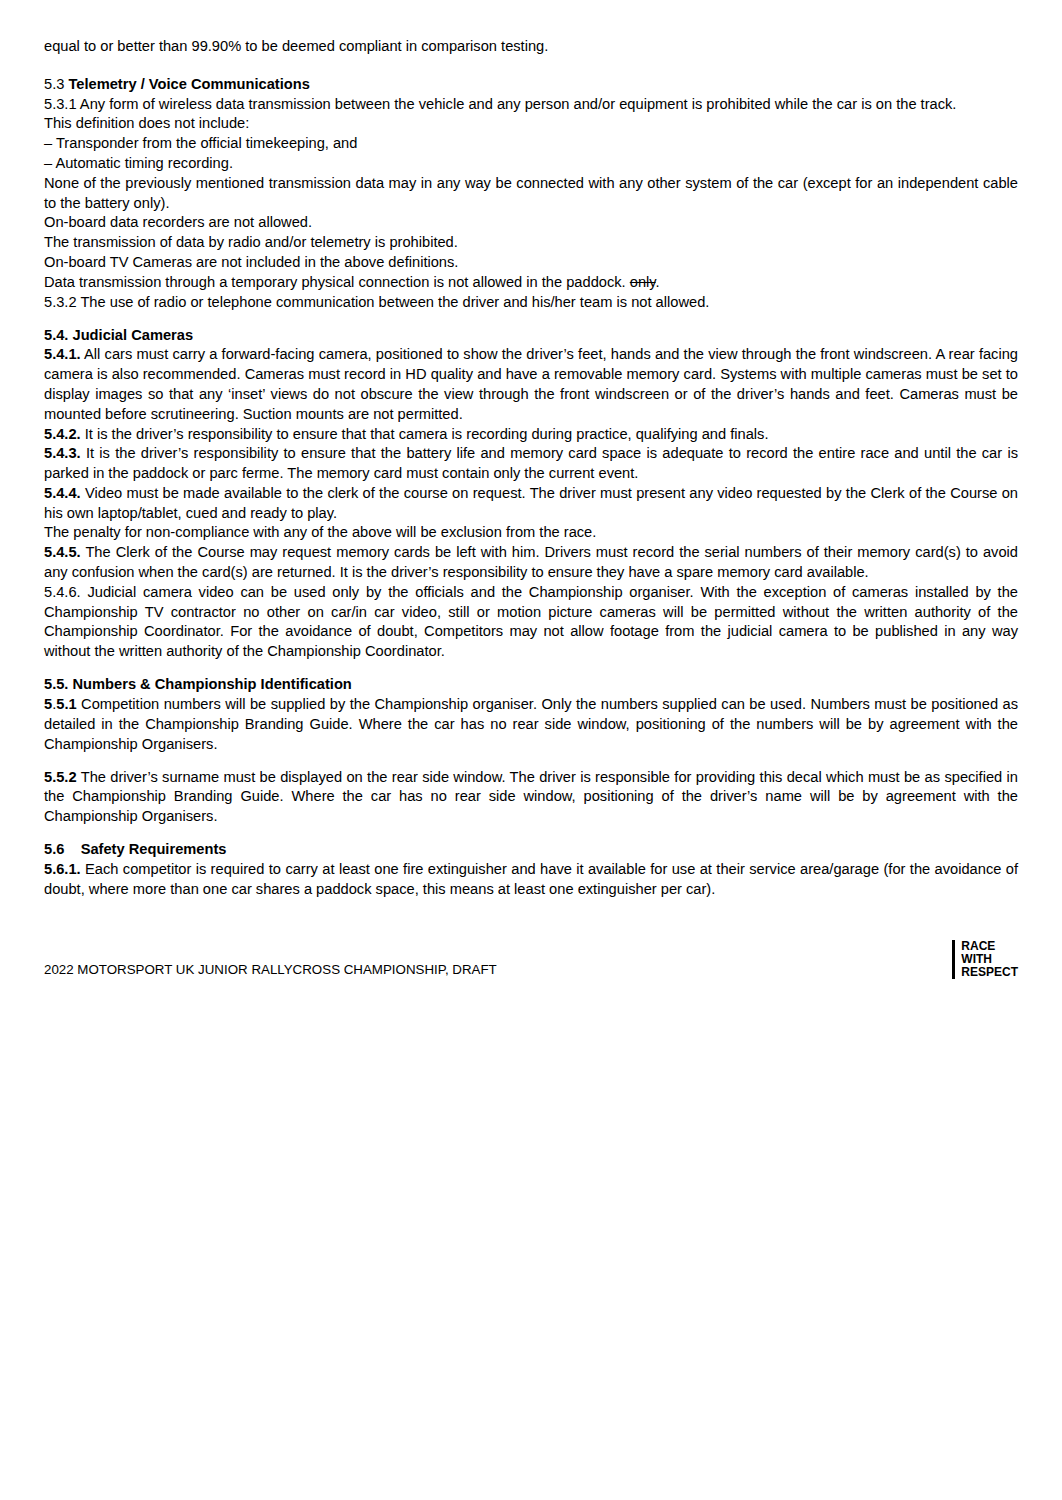equal to or better than 99.90% to be deemed compliant in comparison testing.
5.3 Telemetry / Voice Communications
5.3.1 Any form of wireless data transmission between the vehicle and any person and/or equipment is prohibited while the car is on the track.
This definition does not include:
– Transponder from the official timekeeping, and
– Automatic timing recording.
None of the previously mentioned transmission data may in any way be connected with any other system of the car (except for an independent cable to the battery only).
On-board data recorders are not allowed.
The transmission of data by radio and/or telemetry is prohibited.
On-board TV Cameras are not included in the above definitions.
Data transmission through a temporary physical connection is not allowed in the paddock. only.
5.3.2 The use of radio or telephone communication between the driver and his/her team is not allowed.
5.4. Judicial Cameras
5.4.1. All cars must carry a forward-facing camera, positioned to show the driver’s feet, hands and the view through the front windscreen. A rear facing camera is also recommended. Cameras must record in HD quality and have a removable memory card. Systems with multiple cameras must be set to display images so that any ‘inset’ views do not obscure the view through the front windscreen or of the driver’s hands and feet. Cameras must be mounted before scrutineering. Suction mounts are not permitted.
5.4.2. It is the driver’s responsibility to ensure that that camera is recording during practice, qualifying and finals.
5.4.3. It is the driver’s responsibility to ensure that the battery life and memory card space is adequate to record the entire race and until the car is parked in the paddock or parc ferme. The memory card must contain only the current event.
5.4.4. Video must be made available to the clerk of the course on request. The driver must present any video requested by the Clerk of the Course on his own laptop/tablet, cued and ready to play.
The penalty for non-compliance with any of the above will be exclusion from the race.
5.4.5. The Clerk of the Course may request memory cards be left with him. Drivers must record the serial numbers of their memory card(s) to avoid any confusion when the card(s) are returned. It is the driver’s responsibility to ensure they have a spare memory card available.
5.4.6. Judicial camera video can be used only by the officials and the Championship organiser. With the exception of cameras installed by the Championship TV contractor no other on car/in car video, still or motion picture cameras will be permitted without the written authority of the Championship Coordinator. For the avoidance of doubt, Competitors may not allow footage from the judicial camera to be published in any way without the written authority of the Championship Coordinator.
5.5. Numbers & Championship Identification
5.5.1 Competition numbers will be supplied by the Championship organiser. Only the numbers supplied can be used. Numbers must be positioned as detailed in the Championship Branding Guide. Where the car has no rear side window, positioning of the numbers will be by agreement with the Championship Organisers.
5.5.2 The driver’s surname must be displayed on the rear side window. The driver is responsible for providing this decal which must be as specified in the Championship Branding Guide. Where the car has no rear side window, positioning of the driver’s name will be by agreement with the Championship Organisers.
5.6 Safety Requirements
5.6.1. Each competitor is required to carry at least one fire extinguisher and have it available for use at their service area/garage (for the avoidance of doubt, where more than one car shares a paddock space, this means at least one extinguisher per car).
2022 MOTORSPORT UK JUNIOR RALLYCROSS CHAMPIONSHIP, DRAFT
RACE
WITH
RESPECT